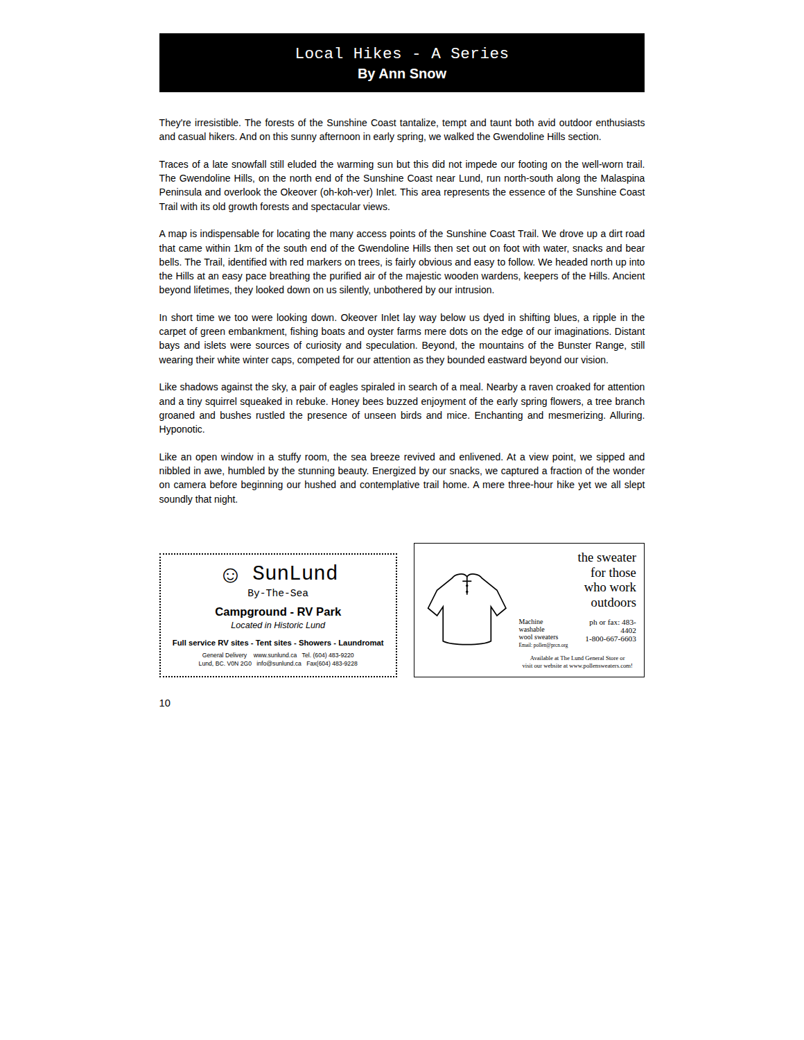Local Hikes - A Series By Ann Snow
They're irresistible. The forests of the Sunshine Coast tantalize, tempt and taunt both avid outdoor enthusiasts and casual hikers. And on this sunny afternoon in early spring, we walked the Gwendoline Hills section.
Traces of a late snowfall still eluded the warming sun but this did not impede our footing on the well-worn trail. The Gwendoline Hills, on the north end of the Sunshine Coast near Lund, run north-south along the Malaspina Peninsula and overlook the Okeover (oh-koh-ver) Inlet. This area represents the essence of the Sunshine Coast Trail with its old growth forests and spectacular views.
A map is indispensable for locating the many access points of the Sunshine Coast Trail. We drove up a dirt road that came within 1km of the south end of the Gwendoline Hills then set out on foot with water, snacks and bear bells. The Trail, identified with red markers on trees, is fairly obvious and easy to follow. We headed north up into the Hills at an easy pace breathing the purified air of the majestic wooden wardens, keepers of the Hills. Ancient beyond lifetimes, they looked down on us silently, unbothered by our intrusion.
In short time we too were looking down. Okeover Inlet lay way below us dyed in shifting blues, a ripple in the carpet of green embankment, fishing boats and oyster farms mere dots on the edge of our imaginations. Distant bays and islets were sources of curiosity and speculation. Beyond, the mountains of the Bunster Range, still wearing their white winter caps, competed for our attention as they bounded eastward beyond our vision.
Like shadows against the sky, a pair of eagles spiraled in search of a meal. Nearby a raven croaked for attention and a tiny squirrel squeaked in rebuke. Honey bees buzzed enjoyment of the early spring flowers, a tree branch groaned and bushes rustled the presence of unseen birds and mice. Enchanting and mesmerizing. Alluring. Hyponotic.
Like an open window in a stuffy room, the sea breeze revived and enlivened. At a view point, we sipped and nibbled in awe, humbled by the stunning beauty. Energized by our snacks, we captured a fraction of the wonder on camera before beginning our hushed and contemplative trail home. A mere three-hour hike yet we all slept soundly that night.
☺ SunLund
By-The-Sea
Campground - RV Park
Located in Historic Lund
Full service RV sites - Tent sites - Showers - Laundromat
General Delivery www.sunlund.ca Tel. (604) 483-9220
Lund, BC. V0N 2G0 info@sunlund.ca Fax(604) 483-9228
the sweater
for those
who work
outdoors
Machine washable
wool sweaters
Email: pollen@prcn.org
ph or fax: 483-4402
1-800-667-6603
Available at The Lund General Store or
visit our website at www.pollensweaters.com!
10